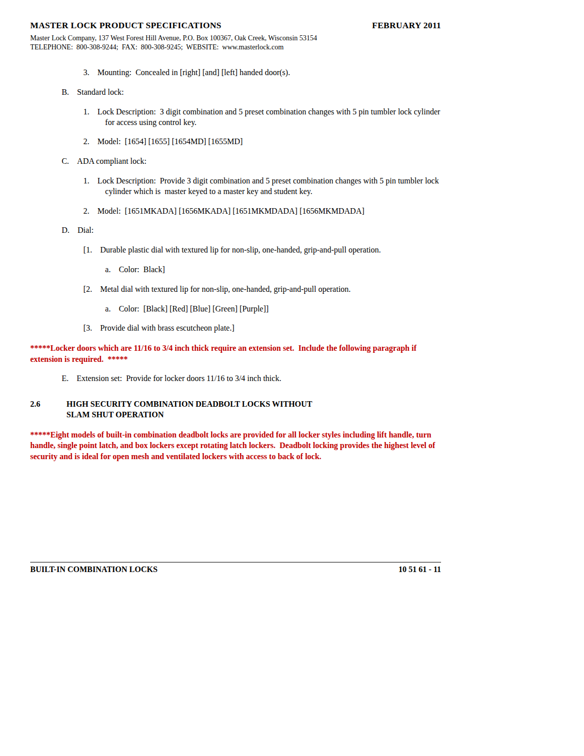MASTER LOCK PRODUCT SPECIFICATIONS FEBRUARY 2011
Master Lock Company, 137 West Forest Hill Avenue, P.O. Box 100367, Oak Creek, Wisconsin 53154
TELEPHONE: 800-308-9244; FAX: 800-308-9245; WEBSITE: www.masterlock.com
3. Mounting: Concealed in [right] [and] [left] handed door(s).
B. Standard lock:
1. Lock Description: 3 digit combination and 5 preset combination changes with 5 pin tumbler lock cylinder for access using control key.
2. Model: [1654] [1655] [1654MD] [1655MD]
C. ADA compliant lock:
1. Lock Description: Provide 3 digit combination and 5 preset combination changes with 5 pin tumbler lock cylinder which is master keyed to a master key and student key.
2. Model: [1651MKADA] [1656MKADA] [1651MKMDADA] [1656MKMDADA]
D. Dial:
[1. Durable plastic dial with textured lip for non-slip, one-handed, grip-and-pull operation.
a. Color: Black]
[2. Metal dial with textured lip for non-slip, one-handed, grip-and-pull operation.
a. Color: [Black] [Red] [Blue] [Green] [Purple]]
[3. Provide dial with brass escutcheon plate.]
*****Locker doors which are 11/16 to 3/4 inch thick require an extension set. Include the following paragraph if extension is required. *****
E. Extension set: Provide for locker doors 11/16 to 3/4 inch thick.
2.6 HIGH SECURITY COMBINATION DEADBOLT LOCKS WITHOUT SLAM SHUT OPERATION
*****Eight models of built-in combination deadbolt locks are provided for all locker styles including lift handle, turn handle, single point latch, and box lockers except rotating latch lockers. Deadbolt locking provides the highest level of security and is ideal for open mesh and ventilated lockers with access to back of lock.
BUILT-IN COMBINATION LOCKS 10 51 61 - 11